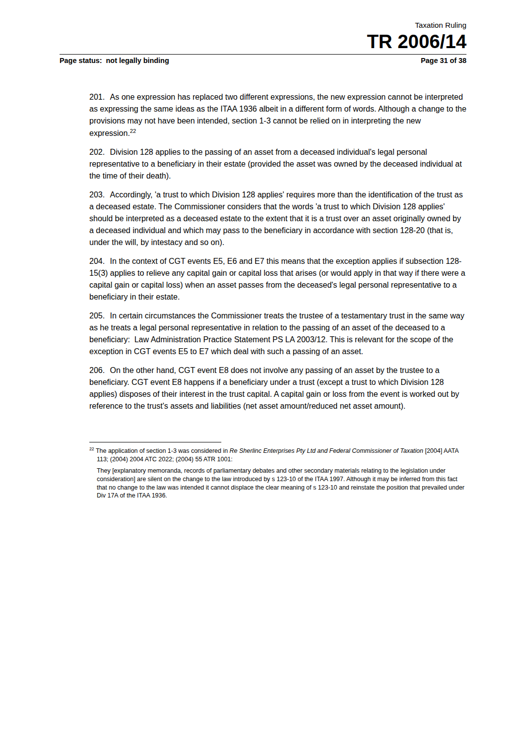Taxation Ruling
TR 2006/14
Page status: not legally binding Page 31 of 38
201. As one expression has replaced two different expressions, the new expression cannot be interpreted as expressing the same ideas as the ITAA 1936 albeit in a different form of words. Although a change to the provisions may not have been intended, section 1-3 cannot be relied on in interpreting the new expression.22
202. Division 128 applies to the passing of an asset from a deceased individual's legal personal representative to a beneficiary in their estate (provided the asset was owned by the deceased individual at the time of their death).
203. Accordingly, 'a trust to which Division 128 applies' requires more than the identification of the trust as a deceased estate. The Commissioner considers that the words 'a trust to which Division 128 applies' should be interpreted as a deceased estate to the extent that it is a trust over an asset originally owned by a deceased individual and which may pass to the beneficiary in accordance with section 128-20 (that is, under the will, by intestacy and so on).
204. In the context of CGT events E5, E6 and E7 this means that the exception applies if subsection 128-15(3) applies to relieve any capital gain or capital loss that arises (or would apply in that way if there were a capital gain or capital loss) when an asset passes from the deceased's legal personal representative to a beneficiary in their estate.
205. In certain circumstances the Commissioner treats the trustee of a testamentary trust in the same way as he treats a legal personal representative in relation to the passing of an asset of the deceased to a beneficiary: Law Administration Practice Statement PS LA 2003/12. This is relevant for the scope of the exception in CGT events E5 to E7 which deal with such a passing of an asset.
206. On the other hand, CGT event E8 does not involve any passing of an asset by the trustee to a beneficiary. CGT event E8 happens if a beneficiary under a trust (except a trust to which Division 128 applies) disposes of their interest in the trust capital. A capital gain or loss from the event is worked out by reference to the trust's assets and liabilities (net asset amount/reduced net asset amount).
22 The application of section 1-3 was considered in Re Sherlinc Enterprises Pty Ltd and Federal Commissioner of Taxation [2004] AATA 113; (2004) 2004 ATC 2022; (2004) 55 ATR 1001:
They [explanatory memoranda, records of parliamentary debates and other secondary materials relating to the legislation under consideration] are silent on the change to the law introduced by s 123-10 of the ITAA 1997. Although it may be inferred from this fact that no change to the law was intended it cannot displace the clear meaning of s 123-10 and reinstate the position that prevailed under Div 17A of the ITAA 1936.